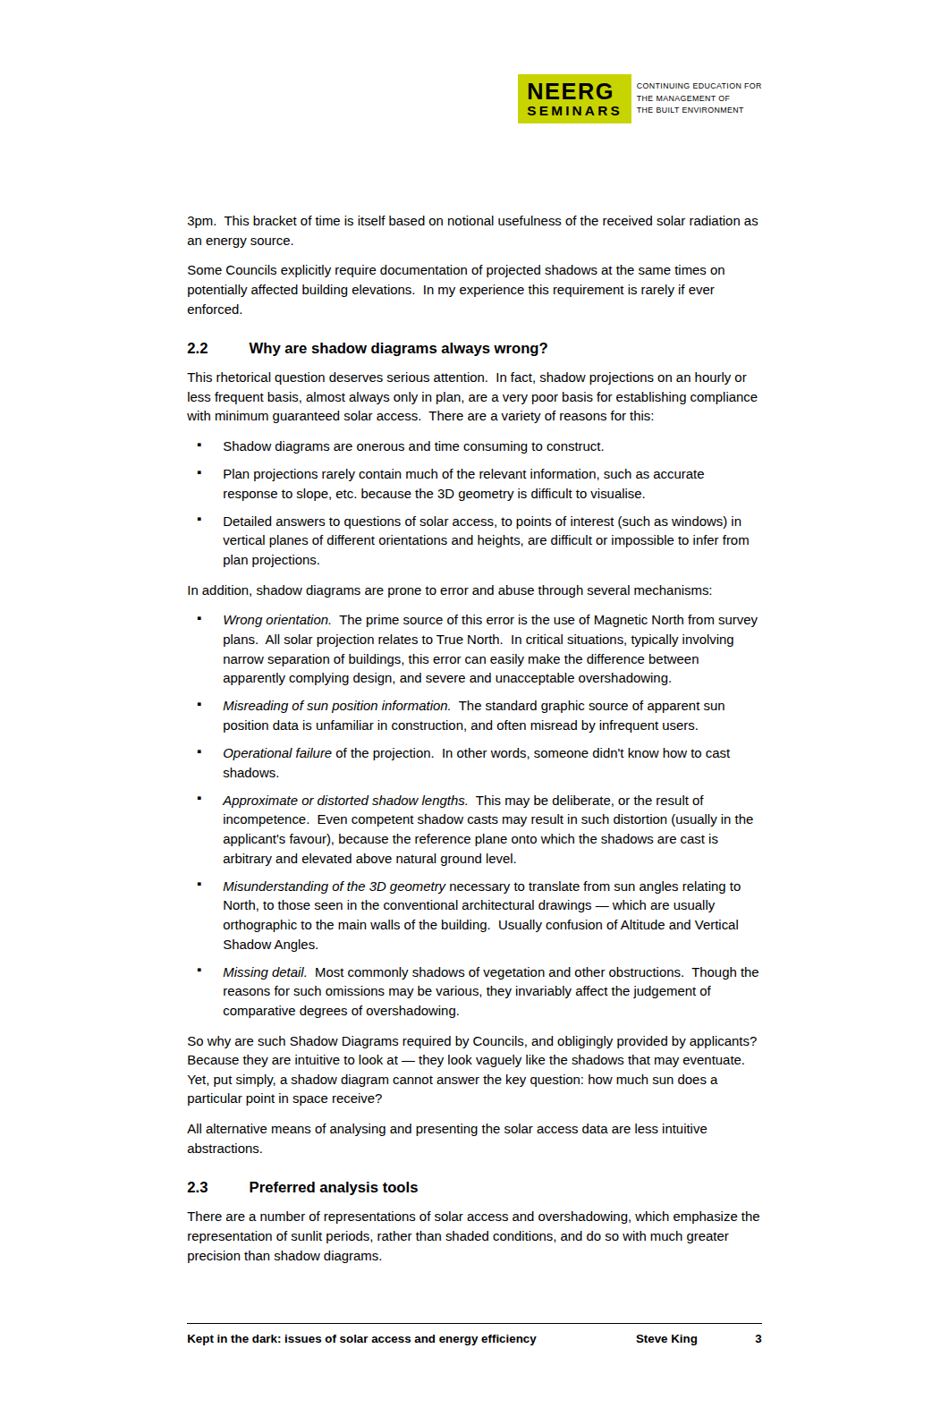NEERG SEMINARS
Continuing education for
the management of
the built environment
3pm. This bracket of time is itself based on notional usefulness of the received solar radiation as an energy source.
Some Councils explicitly require documentation of projected shadows at the same times on potentially affected building elevations. In my experience this requirement is rarely if ever enforced.
2.2 Why are shadow diagrams always wrong?
This rhetorical question deserves serious attention. In fact, shadow projections on an hourly or less frequent basis, almost always only in plan, are a very poor basis for establishing compliance with minimum guaranteed solar access. There are a variety of reasons for this:
Shadow diagrams are onerous and time consuming to construct.
Plan projections rarely contain much of the relevant information, such as accurate response to slope, etc. because the 3D geometry is difficult to visualise.
Detailed answers to questions of solar access, to points of interest (such as windows) in vertical planes of different orientations and heights, are difficult or impossible to infer from plan projections.
In addition, shadow diagrams are prone to error and abuse through several mechanisms:
Wrong orientation. The prime source of this error is the use of Magnetic North from survey plans. All solar projection relates to True North. In critical situations, typically involving narrow separation of buildings, this error can easily make the difference between apparently complying design, and severe and unacceptable overshadowing.
Misreading of sun position information. The standard graphic source of apparent sun position data is unfamiliar in construction, and often misread by infrequent users.
Operational failure of the projection. In other words, someone didn't know how to cast shadows.
Approximate or distorted shadow lengths. This may be deliberate, or the result of incompetence. Even competent shadow casts may result in such distortion (usually in the applicant's favour), because the reference plane onto which the shadows are cast is arbitrary and elevated above natural ground level.
Misunderstanding of the 3D geometry necessary to translate from sun angles relating to North, to those seen in the conventional architectural drawings — which are usually orthographic to the main walls of the building. Usually confusion of Altitude and Vertical Shadow Angles.
Missing detail. Most commonly shadows of vegetation and other obstructions. Though the reasons for such omissions may be various, they invariably affect the judgement of comparative degrees of overshadowing.
So why are such Shadow Diagrams required by Councils, and obligingly provided by applicants? Because they are intuitive to look at — they look vaguely like the shadows that may eventuate. Yet, put simply, a shadow diagram cannot answer the key question: how much sun does a particular point in space receive?
All alternative means of analysing and presenting the solar access data are less intuitive abstractions.
2.3 Preferred analysis tools
There are a number of representations of solar access and overshadowing, which emphasize the representation of sunlit periods, rather than shaded conditions, and do so with much greater precision than shadow diagrams.
Kept in the dark: issues of solar access and energy efficiency Steve King 3